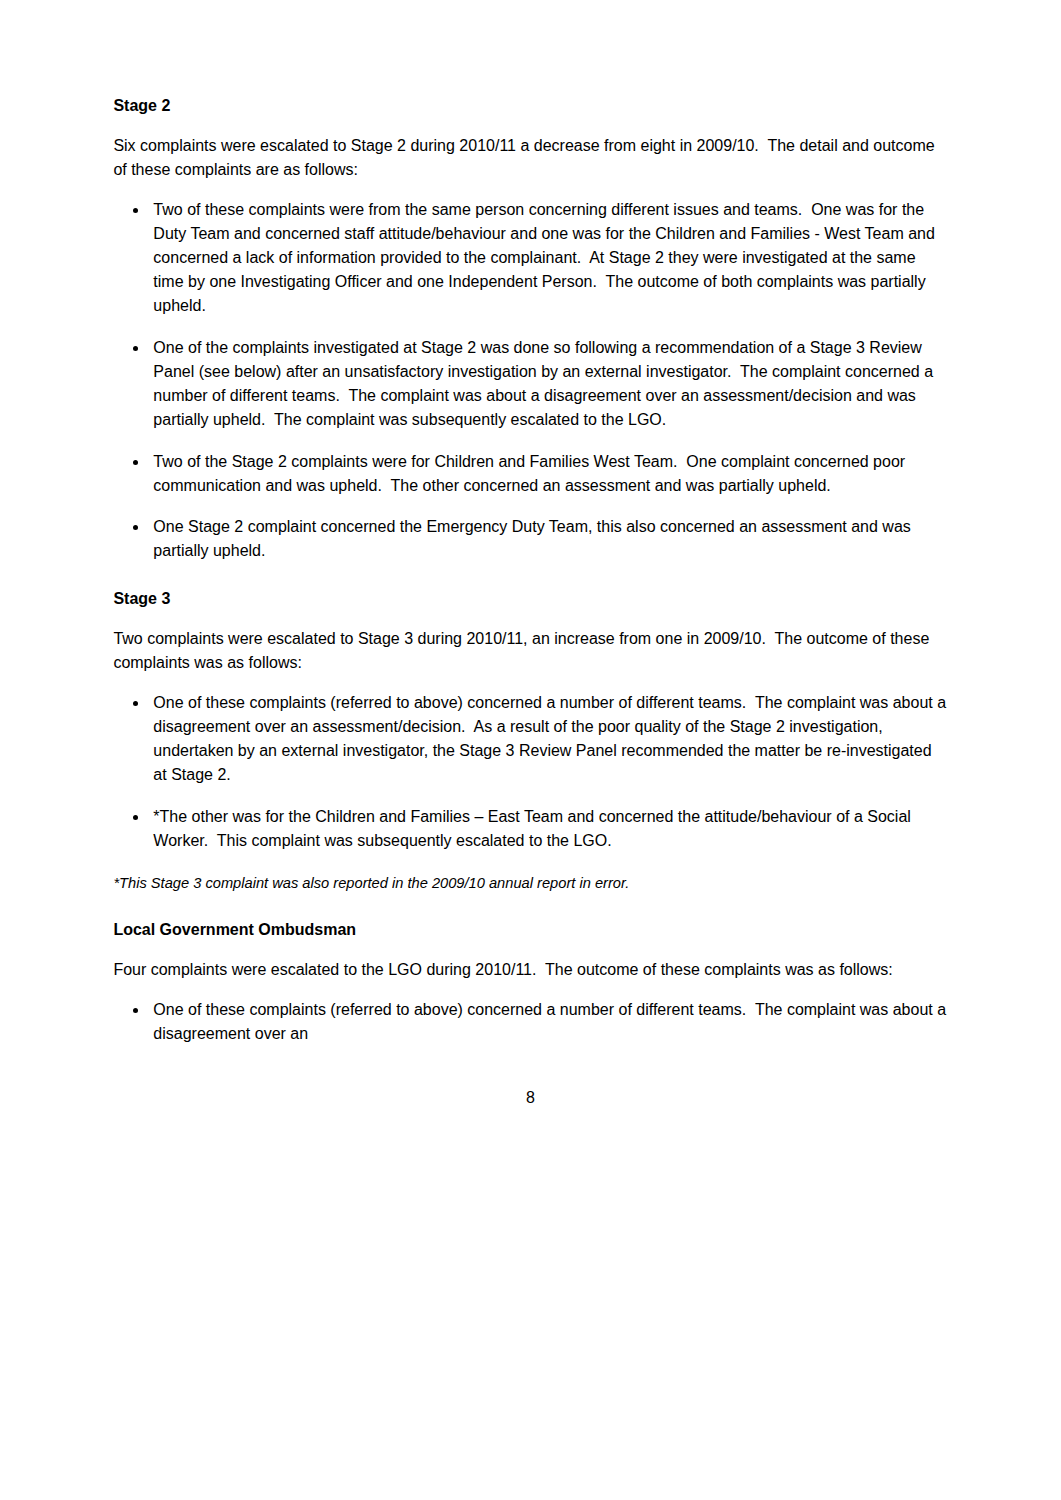Stage 2
Six complaints were escalated to Stage 2 during 2010/11 a decrease from eight in 2009/10. The detail and outcome of these complaints are as follows:
Two of these complaints were from the same person concerning different issues and teams. One was for the Duty Team and concerned staff attitude/behaviour and one was for the Children and Families - West Team and concerned a lack of information provided to the complainant. At Stage 2 they were investigated at the same time by one Investigating Officer and one Independent Person. The outcome of both complaints was partially upheld.
One of the complaints investigated at Stage 2 was done so following a recommendation of a Stage 3 Review Panel (see below) after an unsatisfactory investigation by an external investigator. The complaint concerned a number of different teams. The complaint was about a disagreement over an assessment/decision and was partially upheld. The complaint was subsequently escalated to the LGO.
Two of the Stage 2 complaints were for Children and Families West Team. One complaint concerned poor communication and was upheld. The other concerned an assessment and was partially upheld.
One Stage 2 complaint concerned the Emergency Duty Team, this also concerned an assessment and was partially upheld.
Stage 3
Two complaints were escalated to Stage 3 during 2010/11, an increase from one in 2009/10. The outcome of these complaints was as follows:
One of these complaints (referred to above) concerned a number of different teams. The complaint was about a disagreement over an assessment/decision. As a result of the poor quality of the Stage 2 investigation, undertaken by an external investigator, the Stage 3 Review Panel recommended the matter be re-investigated at Stage 2.
*The other was for the Children and Families – East Team and concerned the attitude/behaviour of a Social Worker. This complaint was subsequently escalated to the LGO.
*This Stage 3 complaint was also reported in the 2009/10 annual report in error.
Local Government Ombudsman
Four complaints were escalated to the LGO during 2010/11. The outcome of these complaints was as follows:
One of these complaints (referred to above) concerned a number of different teams. The complaint was about a disagreement over an
8